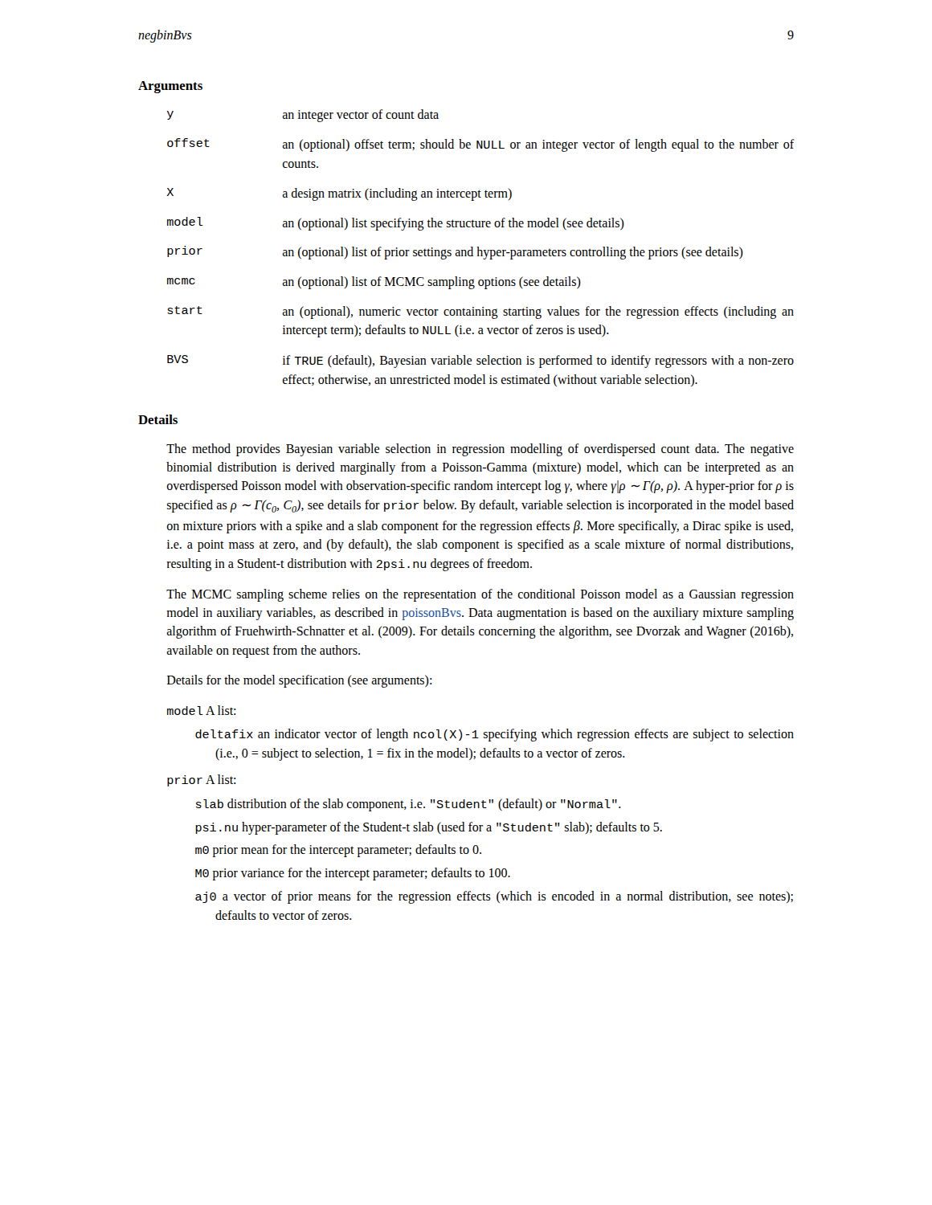negbinBvs 9
Arguments
y
an integer vector of count data
offset
an (optional) offset term; should be NULL or an integer vector of length equal to the number of counts.
X
a design matrix (including an intercept term)
model
an (optional) list specifying the structure of the model (see details)
prior
an (optional) list of prior settings and hyper-parameters controlling the priors (see details)
mcmc
an (optional) list of MCMC sampling options (see details)
start
an (optional), numeric vector containing starting values for the regression effects (including an intercept term); defaults to NULL (i.e. a vector of zeros is used).
BVS
if TRUE (default), Bayesian variable selection is performed to identify regressors with a non-zero effect; otherwise, an unrestricted model is estimated (without variable selection).
Details
The method provides Bayesian variable selection in regression modelling of overdispersed count data. The negative binomial distribution is derived marginally from a Poisson-Gamma (mixture) model, which can be interpreted as an overdispersed Poisson model with observation-specific random intercept log γ, where γ|ρ ∼ Γ(ρ, ρ). A hyper-prior for ρ is specified as ρ ∼ Γ(c0, C0), see details for prior below. By default, variable selection is incorporated in the model based on mixture priors with a spike and a slab component for the regression effects β. More specifically, a Dirac spike is used, i.e. a point mass at zero, and (by default), the slab component is specified as a scale mixture of normal distributions, resulting in a Student-t distribution with 2psi.nu degrees of freedom.
The MCMC sampling scheme relies on the representation of the conditional Poisson model as a Gaussian regression model in auxiliary variables, as described in poissonBvs. Data augmentation is based on the auxiliary mixture sampling algorithm of Fruehwirth-Schnatter et al. (2009). For details concerning the algorithm, see Dvorzak and Wagner (2016b), available on request from the authors.
Details for the model specification (see arguments):
model A list:
deltafix an indicator vector of length ncol(X)-1 specifying which regression effects are subject to selection (i.e., 0 = subject to selection, 1 = fix in the model); defaults to a vector of zeros.
prior A list:
slab distribution of the slab component, i.e. "Student" (default) or "Normal".
psi.nu hyper-parameter of the Student-t slab (used for a "Student" slab); defaults to 5.
m0 prior mean for the intercept parameter; defaults to 0.
M0 prior variance for the intercept parameter; defaults to 100.
aj0 a vector of prior means for the regression effects (which is encoded in a normal distribution, see notes); defaults to vector of zeros.